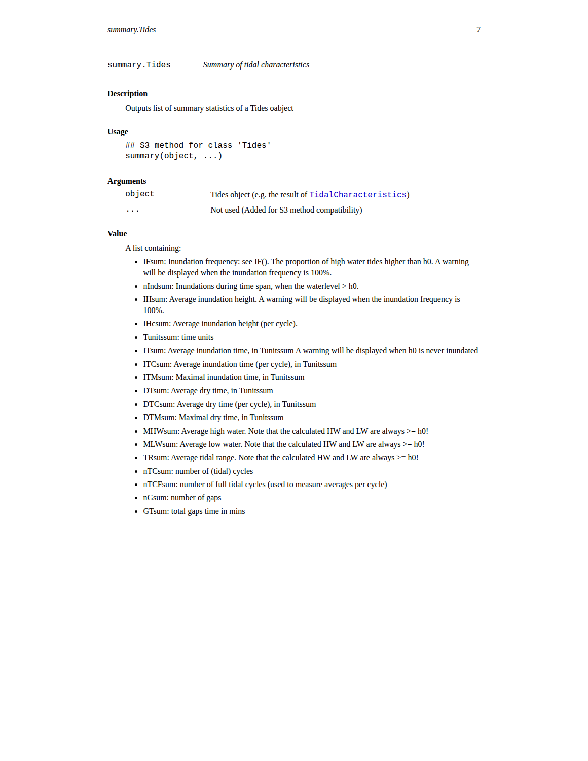summary.Tides 7
summary.Tides Summary of tidal characteristics
Description
Outputs list of summary statistics of a Tides oabject
Usage
## S3 method for class 'Tides'
summary(object, ...)
Arguments
object
Tides object (e.g. the result of TidalCharacteristics)
...
Not used (Added for S3 method compatibility)
Value
A list containing:
IFsum: Inundation frequency: see IF(). The proportion of high water tides higher than h0. A warning will be displayed when the inundation frequency is 100%.
nIndsum: Inundations during time span, when the waterlevel > h0.
IHsum: Average inundation height. A warning will be displayed when the inundation frequency is 100%.
IHcsum: Average inundation height (per cycle).
Tunitssum: time units
ITsum: Average inundation time, in Tunitssum A warning will be displayed when h0 is never inundated
ITCsum: Average inundation time (per cycle), in Tunitssum
ITMsum: Maximal inundation time, in Tunitssum
DTsum: Average dry time, in Tunitssum
DTCsum: Average dry time (per cycle), in Tunitssum
DTMsum: Maximal dry time, in Tunitssum
MHWsum: Average high water. Note that the calculated HW and LW are always >= h0!
MLWsum: Average low water. Note that the calculated HW and LW are always >= h0!
TRsum: Average tidal range. Note that the calculated HW and LW are always >= h0!
nTCsum: number of (tidal) cycles
nTCFsum: number of full tidal cycles (used to measure averages per cycle)
nGsum: number of gaps
GTsum: total gaps time in mins